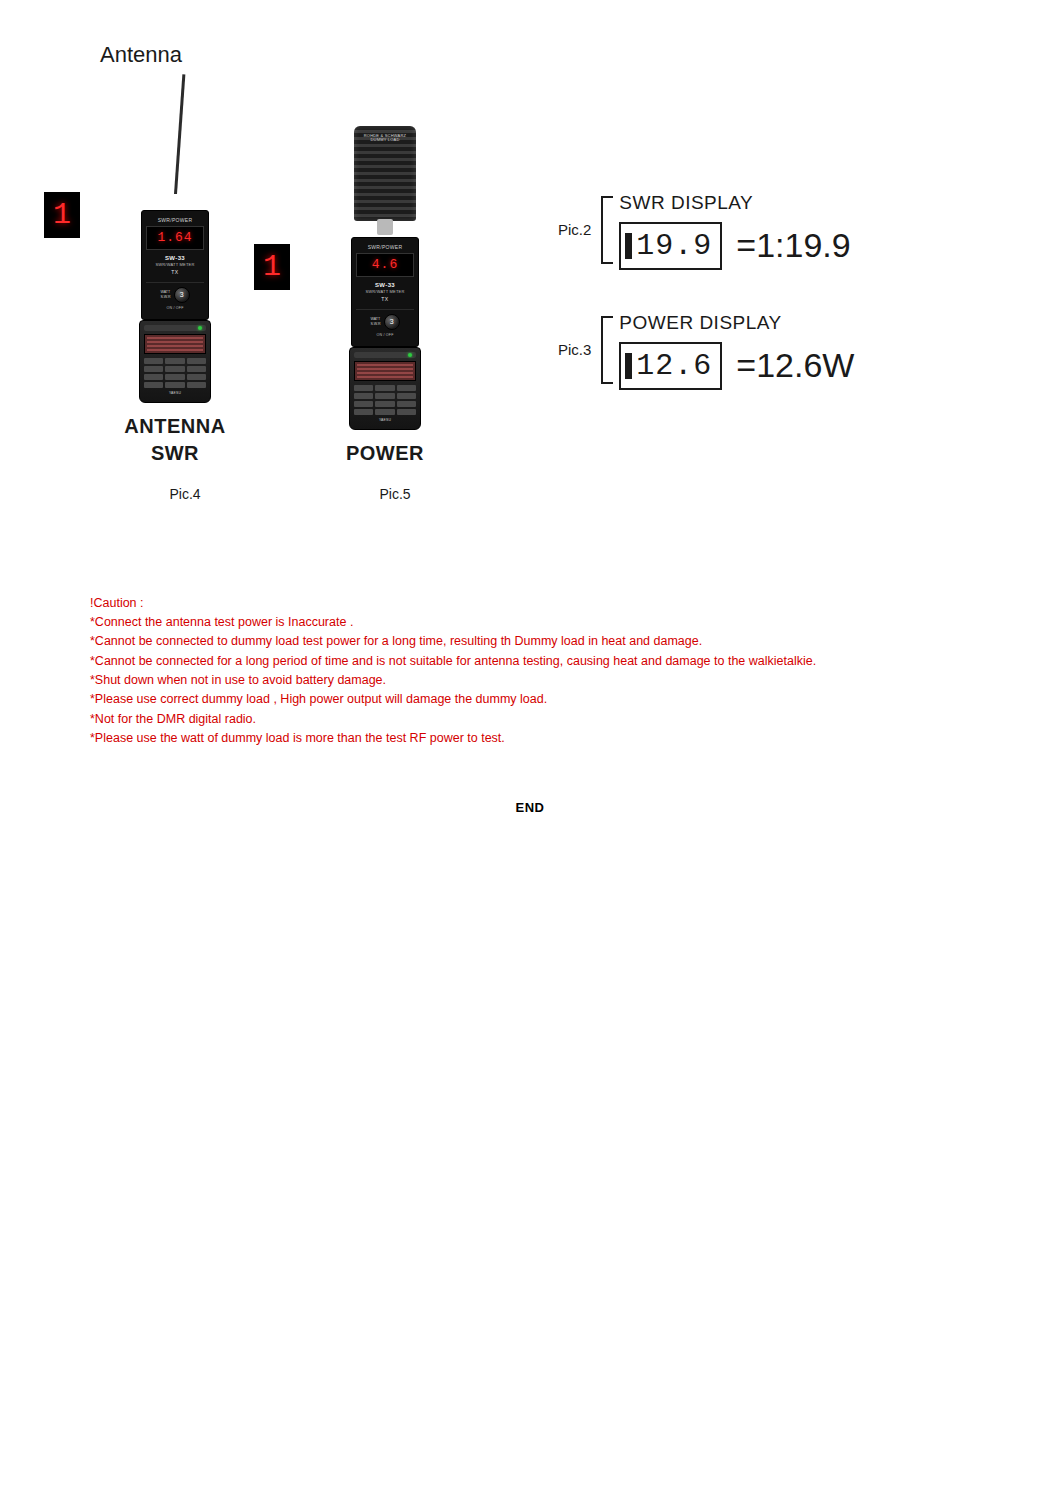Antenna
1
SWR/POWER
1.64
SW-33
SWR/WATT METER
TX
WATT
S.W.R
ON / OFF
YAESU
ANTENNA SWR
1
ROHDE & SCHWARZ
DUMMY LOAD
SWR/POWER
4.6
SW-33
SWR/WATT METER
TX
WATT
S.W.R
ON / OFF
YAESU
POWER
Pic.4 Pic.5
Pic.2
SWR DISPLAY
19.9
=1:19.9
Pic.3
POWER DISPLAY
12.6
=12.6W
!Caution :
*Connect the antenna test power is Inaccurate .
*Cannot be connected to dummy load test power for a long time, resulting th Dummy load in heat and damage.
*Cannot be connected for a long period of time and is not suitable for antenna testing, causing heat and damage to the walkietalkie.
*Shut down when not in use to avoid battery damage.
*Please use correct dummy load , High power output will damage the dummy load.
*Not for the DMR digital radio.
*Please use the watt of dummy load is more than the test RF power to test.
END